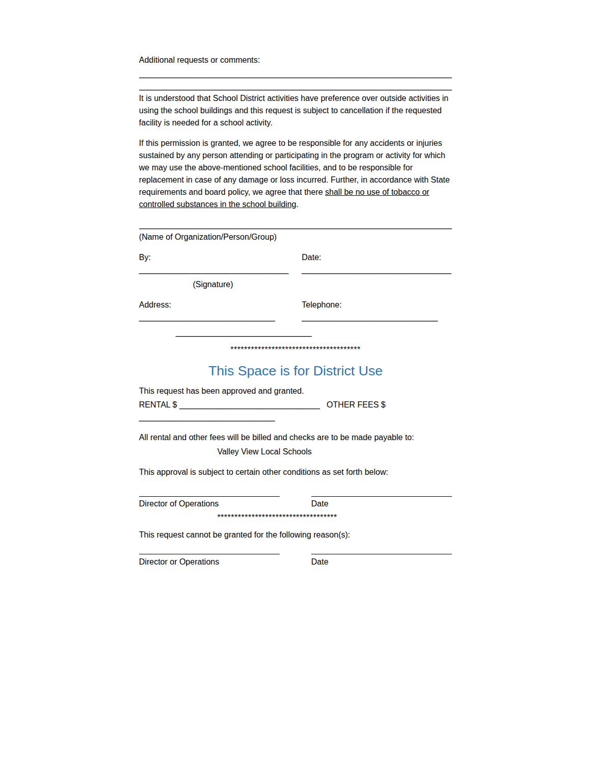Additional requests or comments:
_______________________________________________________________________________
_______________________________________________________________________________
It is understood that School District activities have preference over outside activities in using the school buildings and this request is subject to cancellation if the requested facility is needed for a school activity.
If this permission is granted, we agree to be responsible for any accidents or injuries sustained by any person attending or participating in the program or activity for which we may use the above-mentioned school facilities, and to be responsible for replacement in case of any damage or loss incurred. Further, in accordance with State requirements and board policy, we agree that there shall be no use of tobacco or controlled substances in the school building.
_______________________________________________________________________________
(Name of Organization/Person/Group)
By: _________________________________
Date: _________________________________
(Signature)
Address: ______________________________
Telephone: ______________________________
______________________________
**************************************
This Space is for District Use
This request has been approved and granted.
RENTAL $ _______________________________ OTHER FEES $ ______________________________
All rental and other fees will be billed and checks are to be made payable to:
Valley View Local Schools
This approval is subject to certain other conditions as set forth below:
Director of Operations
Date
***********************************
This request cannot be granted for the following reason(s):
Director or Operations
Date